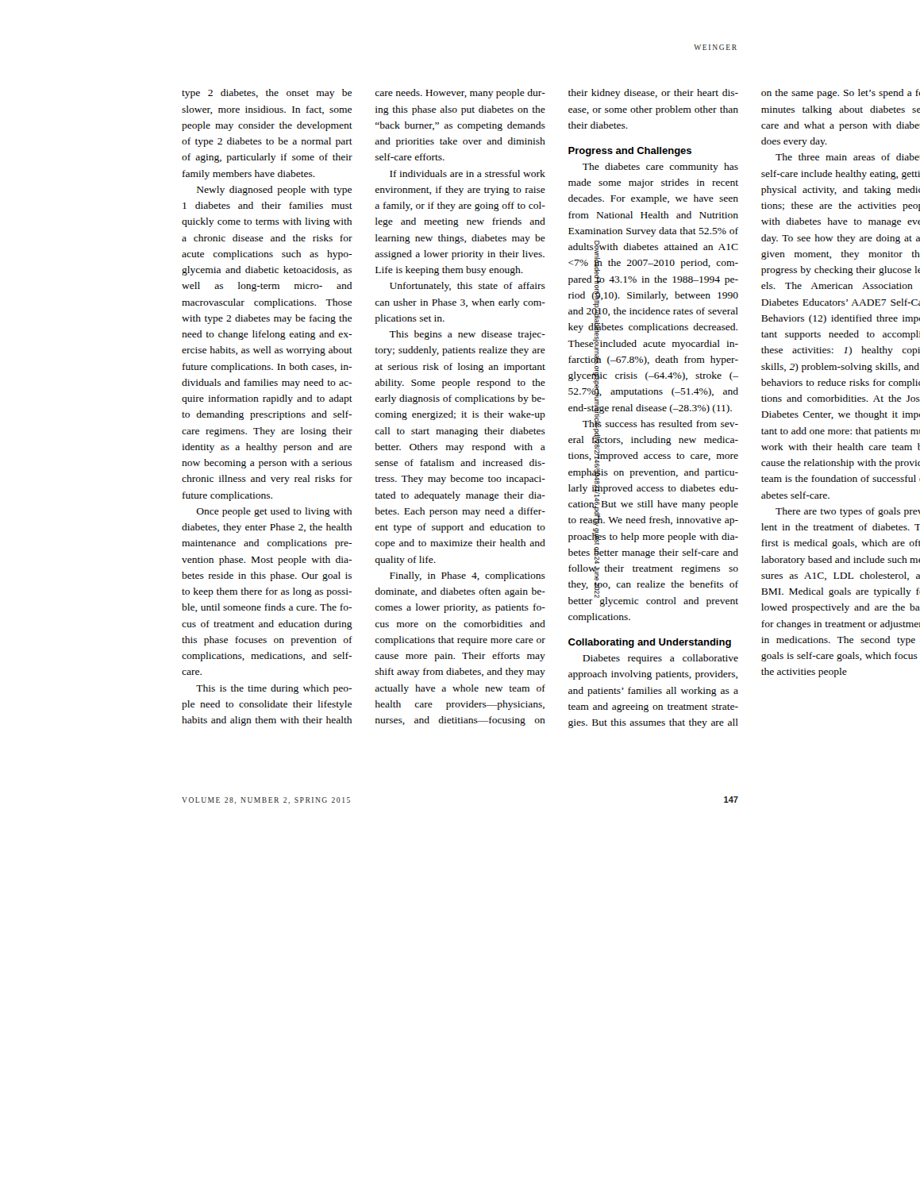Weinger
type 2 diabetes, the onset may be slower, more insidious. In fact, some people may consider the development of type 2 diabetes to be a normal part of aging, particularly if some of their family members have diabetes.
Newly diagnosed people with type 1 diabetes and their families must quickly come to terms with living with a chronic disease and the risks for acute complications such as hypoglycemia and diabetic ketoacidosis, as well as long-term micro- and macrovascular complications. Those with type 2 diabetes may be facing the need to change lifelong eating and exercise habits, as well as worrying about future complications. In both cases, individuals and families may need to acquire information rapidly and to adapt to demanding prescriptions and self-care regimens. They are losing their identity as a healthy person and are now becoming a person with a serious chronic illness and very real risks for future complications.
Once people get used to living with diabetes, they enter Phase 2, the health maintenance and complications prevention phase. Most people with diabetes reside in this phase. Our goal is to keep them there for as long as possible, until someone finds a cure. The focus of treatment and education during this phase focuses on prevention of complications, medications, and self-care.
This is the time during which people need to consolidate their lifestyle habits and align them with their health care needs. However, many people during this phase also put diabetes on the “back burner,” as competing demands and priorities take over and diminish self-care efforts.
If individuals are in a stressful work environment, if they are trying to raise a family, or if they are going off to college and meeting new friends and learning new things, diabetes may be assigned a lower priority in their lives. Life is keeping them busy enough.
Unfortunately, this state of affairs can usher in Phase 3, when early complications set in.
This begins a new disease trajectory; suddenly, patients realize they are at serious risk of losing an important ability. Some people respond to the early diagnosis of complications by becoming energized; it is their wake-up call to start managing their diabetes better. Others may respond with a sense of fatalism and increased distress. They may become too incapacitated to adequately manage their diabetes. Each person may need a different type of support and education to cope and to maximize their health and quality of life.
Finally, in Phase 4, complications dominate, and diabetes often again becomes a lower priority, as patients focus more on the comorbidities and complications that require more care or cause more pain. Their efforts may shift away from diabetes, and they may actually have a whole new team of health care providers—physicians, nurses, and dietitians—focusing on their kidney disease, or their heart disease, or some other problem other than their diabetes.
Progress and Challenges
The diabetes care community has made some major strides in recent decades. For example, we have seen from National Health and Nutrition Examination Survey data that 52.5% of adults with diabetes attained an A1C <7% in the 2007–2010 period, compared to 43.1% in the 1988–1994 period (9,10). Similarly, between 1990 and 2010, the incidence rates of several key diabetes complications decreased. These included acute myocardial infarction (–67.8%), death from hyperglycemic crisis (–64.4%), stroke (–52.7%), amputations (–51.4%), and end-stage renal disease (–28.3%) (11).
This success has resulted from several factors, including new medications, improved access to care, more emphasis on prevention, and particularly improved access to diabetes education. But we still have many people to reach. We need fresh, innovative approaches to help more people with diabetes better manage their self-care and follow their treatment regimens so they, too, can realize the benefits of better glycemic control and prevent complications.
Collaborating and Understanding
Diabetes requires a collaborative approach involving patients, providers, and patients’ families all working as a team and agreeing on treatment strategies. But this assumes that they are all on the same page. So let’s spend a few minutes talking about diabetes self-care and what a person with diabetes does every day.
The three main areas of diabetes self-care include healthy eating, getting physical activity, and taking medications; these are the activities people with diabetes have to manage every day. To see how they are doing at any given moment, they monitor their progress by checking their glucose levels. The American Association of Diabetes Educators’ AADE7 Self-Care Behaviors (12) identified three important supports needed to accomplish these activities: 1) healthy coping skills, 2) problem-solving skills, and 3) behaviors to reduce risks for complications and comorbidities. At the Joslin Diabetes Center, we thought it important to add one more: that patients must work with their health care team because the relationship with the provider team is the foundation of successful diabetes self-care.
There are two types of goals prevalent in the treatment of diabetes. The first is medical goals, which are often laboratory based and include such measures as A1C, LDL cholesterol, and BMI. Medical goals are typically followed prospectively and are the basis for changes in treatment or adjustments in medications. The second type of goals is self-care goals, which focus on the activities people
Volume 28, Number 2, Spring 2015
147
Downloaded from http://diabetesjournals.org/spectrum/article-pdf/28/2/146/504821/146.pdf by guest on 24 June 2022